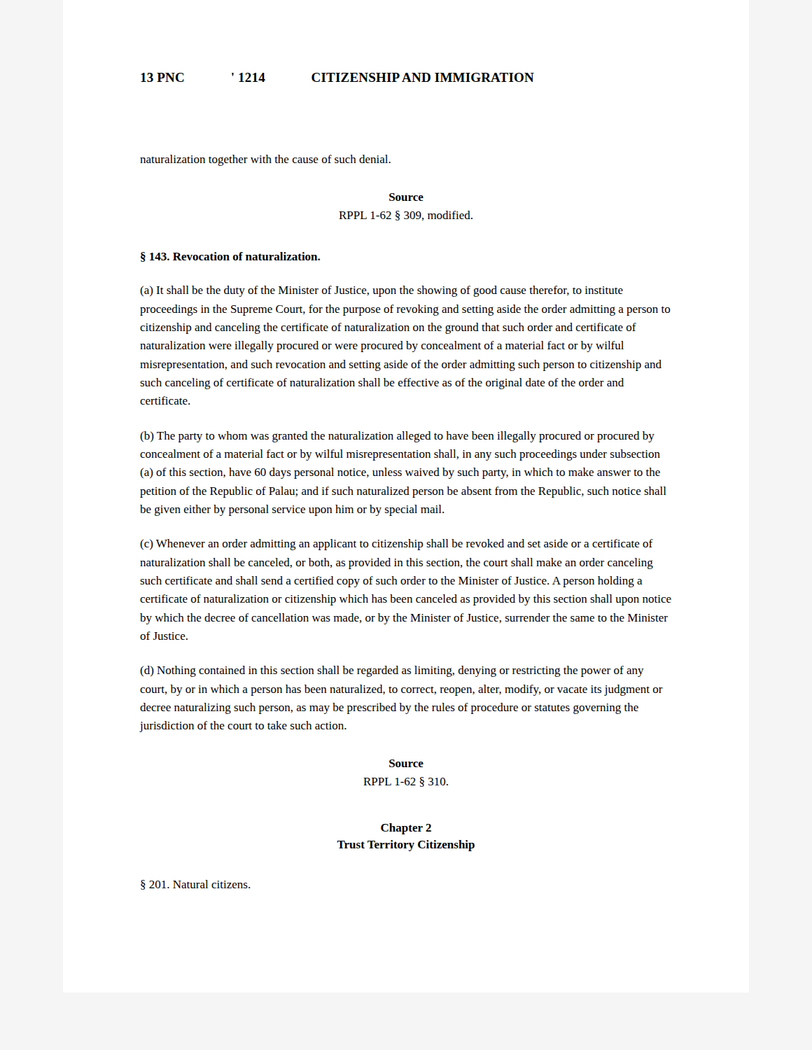13 PNC ' 1214 CITIZENSHIP AND IMMIGRATION
naturalization together with the cause of such denial.
Source RPPL 1-62 § 309, modified.
§ 143. Revocation of naturalization.
(a) It shall be the duty of the Minister of Justice, upon the showing of good cause therefor, to institute proceedings in the Supreme Court, for the purpose of revoking and setting aside the order admitting a person to citizenship and canceling the certificate of naturalization on the ground that such order and certificate of naturalization were illegally procured or were procured by concealment of a material fact or by wilful misrepresentation, and such revocation and setting aside of the order admitting such person to citizenship and such canceling of certificate of naturalization shall be effective as of the original date of the order and certificate.
(b) The party to whom was granted the naturalization alleged to have been illegally procured or procured by concealment of a material fact or by wilful misrepresentation shall, in any such proceedings under subsection (a) of this section, have 60 days personal notice, unless waived by such party, in which to make answer to the petition of the Republic of Palau; and if such naturalized person be absent from the Republic, such notice shall be given either by personal service upon him or by special mail.
(c) Whenever an order admitting an applicant to citizenship shall be revoked and set aside or a certificate of naturalization shall be canceled, or both, as provided in this section, the court shall make an order canceling such certificate and shall send a certified copy of such order to the Minister of Justice. A person holding a certificate of naturalization or citizenship which has been canceled as provided by this section shall upon notice by which the decree of cancellation was made, or by the Minister of Justice, surrender the same to the Minister of Justice.
(d) Nothing contained in this section shall be regarded as limiting, denying or restricting the power of any court, by or in which a person has been naturalized, to correct, reopen, alter, modify, or vacate its judgment or decree naturalizing such person, as may be prescribed by the rules of procedure or statutes governing the jurisdiction of the court to take such action.
Source RPPL 1-62 § 310.
Chapter 2
Trust Territory Citizenship
§ 201. Natural citizens.